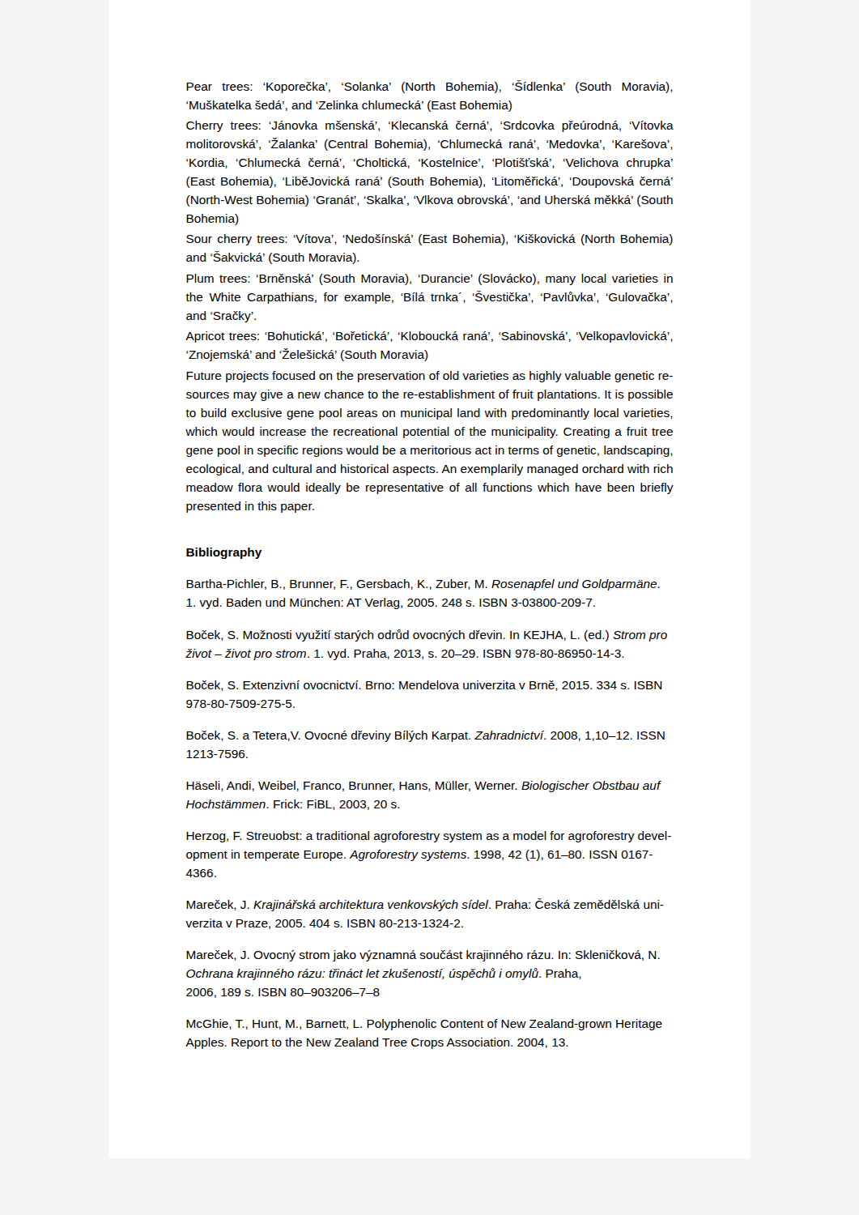Pear trees: ‘Koporečka’, ‘Solanka’ (North Bohemia), ‘Šídlenka’ (South Moravia), ‘Muškatelka šedá’, and ‘Zelinka chlumecká’ (East Bohemia)
Cherry trees: ‘Jánovka mšenská’, ‘Klecanská černá’, ‘Srdcovka přeúrodná, ‘Vítovka molitorovská’, ‘Žalanka’ (Central Bohemia), ‘Chlumecká raná’, ‘Medovka’, ‘Karešova’, ‘Kordia, ‘Chlumecká černá’, ‘Choltická, ‘Kostelnice’, ‘Plotišťská’, ‘Velichova chrupka’ (East Bohemia), ‘LiběJovická raná’ (South Bohemia), ‘Litoměřická’, ‘Doupovská černá’ (North-West Bohemia) ‘Granát’, ‘Skalka’, ‘Vlkova obrovská’, ‘and Uherská měkká’ (South Bohemia)
Sour cherry trees: ‘Vítova’, ‘Nedošínská’ (East Bohemia), ‘Kiškovická (North Bohemia) and ‘Šakvická’ (South Moravia).
Plum trees: ‘Brněnská’ (South Moravia), ‘Durancie’ (Slovácko), many local varieties in the White Carpathians, for example, ‘Bílá trnka´, ‘Švestička’, ‘Pavlůvka’, ‘Gulovačka’, and ‘Sračky’.
Apricot trees: ‘Bohutická’, ‘Bořetická’, ‘Kloboucká raná’, ‘Sabinovská’, ‘Velkopavlovická’, ‘Znojemská’ and ‘Želešická’ (South Moravia)
Future projects focused on the preservation of old varieties as highly valuable genetic resources may give a new chance to the re-establishment of fruit plantations. It is possible to build exclusive gene pool areas on municipal land with predominantly local varieties, which would increase the recreational potential of the municipality. Creating a fruit tree gene pool in specific regions would be a meritorious act in terms of genetic, landscaping, ecological, and cultural and historical aspects. An exemplarily managed orchard with rich meadow flora would ideally be representative of all functions which have been briefly presented in this paper.
Bibliography
Bartha-Pichler, B., Brunner, F., Gersbach, K., Zuber, M. Rosenapfel und Goldparmäne. 1. vyd. Baden und München: AT Verlag, 2005. 248 s. ISBN 3-03800-209-7.
Boček, S. Možnosti využití starých odrůd ovocných dřevin. In KEJHA, L. (ed.) Strom pro život – život pro strom. 1. vyd. Praha, 2013, s. 20–29. ISBN 978-80-86950-14-3.
Boček, S. Extenzivní ovocnictví. Brno: Mendelova univerzita v Brně, 2015. 334 s. ISBN 978-80-7509-275-5.
Boček, S. a Tetera,V. Ovocné dřeviny Bílých Karpat. Zahradnictví. 2008, 1,10–12. ISSN 1213-7596.
Häseli, Andi, Weibel, Franco, Brunner, Hans, Müller, Werner. Biologischer Obstbau auf Hochstämmen. Frick: FiBL, 2003, 20 s.
Herzog, F. Streuobst: a traditional agroforestry system as a model for agroforestry development in temperate Europe. Agroforestry systems. 1998, 42 (1), 61–80. ISSN 0167-4366.
Mareček, J. Krajinářská architektura venkovských sídel. Praha: Česká zemědělská univerzita v Praze, 2005. 404 s. ISBN 80-213-1324-2.
Mareček, J. Ovocný strom jako významná součást krajinného rázu. In: Skleničková, N. Ochrana krajinného rázu: třináct let zkušeností, úspěchů i omylů. Praha,
2006, 189 s. ISBN 80–903206–7–8
McGhie, T., Hunt, M., Barnett, L. Polyphenolic Content of New Zealand-grown Heritage Apples. Report to the New Zealand Tree Crops Association. 2004, 13.